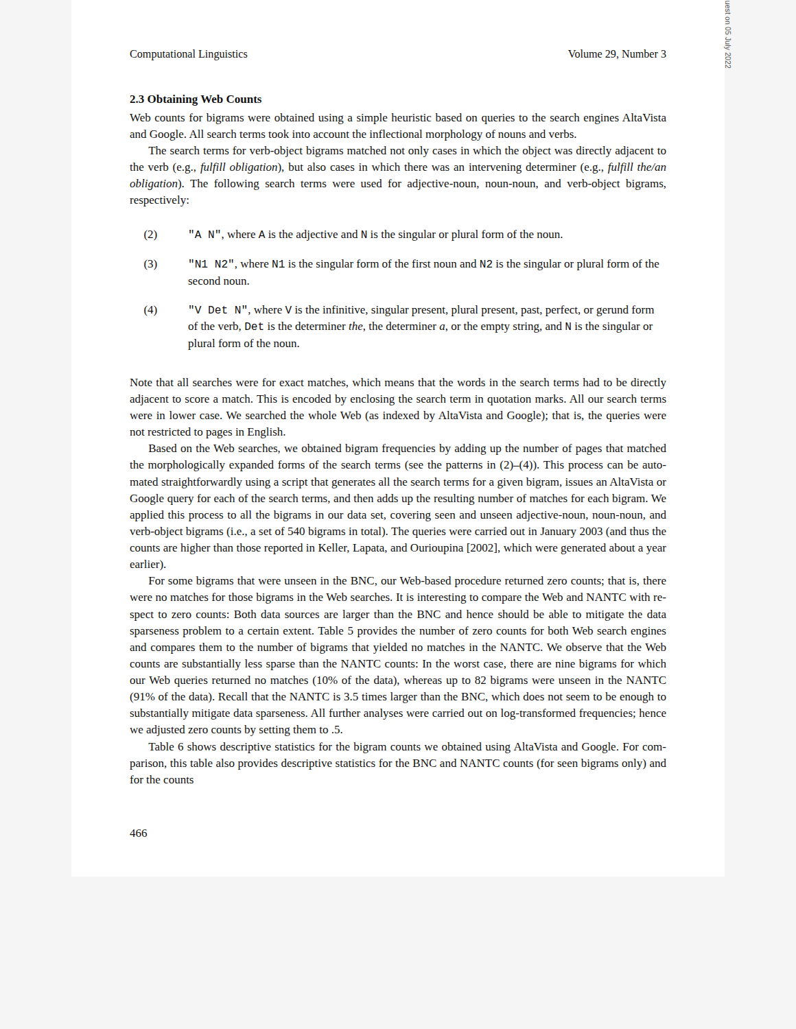Downloaded from http://direct.mit.edu/coli/article-pdf/29/3/459/1798134/089120103322771604.pdf by guest on 05 July 2022
Computational Linguistics Volume 29, Number 3
2.3 Obtaining Web Counts
Web counts for bigrams were obtained using a simple heuristic based on queries to the search engines AltaVista and Google. All search terms took into account the inflectional morphology of nouns and verbs.
The search terms for verb-object bigrams matched not only cases in which the object was directly adjacent to the verb (e.g., fulfill obligation), but also cases in which there was an intervening determiner (e.g., fulfill the/an obligation). The following search terms were used for adjective-noun, noun-noun, and verb-object bigrams, respectively:
(2) "A N", where A is the adjective and N is the singular or plural form of the noun.
(3) "N1 N2", where N1 is the singular form of the first noun and N2 is the singular or plural form of the second noun.
(4) "V Det N", where V is the infinitive, singular present, plural present, past, perfect, or gerund form of the verb, Det is the determiner the, the determiner a, or the empty string, and N is the singular or plural form of the noun.
Note that all searches were for exact matches, which means that the words in the search terms had to be directly adjacent to score a match. This is encoded by enclosing the search term in quotation marks. All our search terms were in lower case. We searched the whole Web (as indexed by AltaVista and Google); that is, the queries were not restricted to pages in English.
Based on the Web searches, we obtained bigram frequencies by adding up the number of pages that matched the morphologically expanded forms of the search terms (see the patterns in (2)–(4)). This process can be automated straightforwardly using a script that generates all the search terms for a given bigram, issues an AltaVista or Google query for each of the search terms, and then adds up the resulting number of matches for each bigram. We applied this process to all the bigrams in our data set, covering seen and unseen adjective-noun, noun-noun, and verb-object bigrams (i.e., a set of 540 bigrams in total). The queries were carried out in January 2003 (and thus the counts are higher than those reported in Keller, Lapata, and Ourioupina [2002], which were generated about a year earlier).
For some bigrams that were unseen in the BNC, our Web-based procedure returned zero counts; that is, there were no matches for those bigrams in the Web searches. It is interesting to compare the Web and NANTC with respect to zero counts: Both data sources are larger than the BNC and hence should be able to mitigate the data sparseness problem to a certain extent. Table 5 provides the number of zero counts for both Web search engines and compares them to the number of bigrams that yielded no matches in the NANTC. We observe that the Web counts are substantially less sparse than the NANTC counts: In the worst case, there are nine bigrams for which our Web queries returned no matches (10% of the data), whereas up to 82 bigrams were unseen in the NANTC (91% of the data). Recall that the NANTC is 3.5 times larger than the BNC, which does not seem to be enough to substantially mitigate data sparseness. All further analyses were carried out on log-transformed frequencies; hence we adjusted zero counts by setting them to .5.
Table 6 shows descriptive statistics for the bigram counts we obtained using AltaVista and Google. For comparison, this table also provides descriptive statistics for the BNC and NANTC counts (for seen bigrams only) and for the counts
466